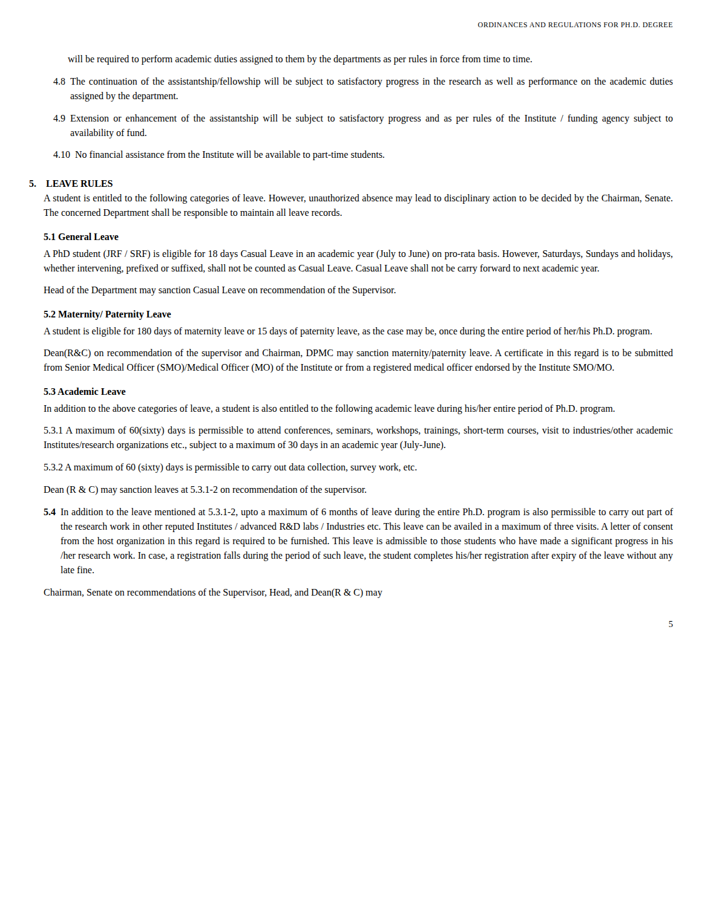ORDINANCES AND REGULATIONS FOR PH.D. DEGREE
will be required to perform academic duties assigned to them by the departments as per rules in force from time to time.
4.8
The continuation of the assistantship/fellowship will be subject to satisfactory progress in the research as well as performance on the academic duties assigned by the department.
4.9
Extension or enhancement of the assistantship will be subject to satisfactory progress and as per rules of the Institute / funding agency subject to availability of fund.
4.10
No financial assistance from the Institute will be available to part-time students.
5.
LEAVE RULES
A student is entitled to the following categories of leave. However, unauthorized absence may lead to disciplinary action to be decided by the Chairman, Senate. The concerned Department shall be responsible to maintain all leave records.
5.1 General Leave
A PhD student (JRF / SRF) is eligible for 18 days Casual Leave in an academic year (July to June) on pro-rata basis. However, Saturdays, Sundays and holidays, whether intervening, prefixed or suffixed, shall not be counted as Casual Leave. Casual Leave shall not be carry forward to next academic year.
Head of the Department may sanction Casual Leave on recommendation of the Supervisor.
5.2 Maternity/ Paternity Leave
A student is eligible for 180 days of maternity leave or 15 days of paternity leave, as the case may be, once during the entire period of her/his Ph.D. program.
Dean(R&C) on recommendation of the supervisor and Chairman, DPMC may sanction maternity/paternity leave. A certificate in this regard is to be submitted from Senior Medical Officer (SMO)/Medical Officer (MO) of the Institute or from a registered medical officer endorsed by the Institute SMO/MO.
5.3 Academic Leave
In addition to the above categories of leave, a student is also entitled to the following academic leave during his/her entire period of Ph.D. program.
5.3.1 A maximum of 60(sixty) days is permissible to attend conferences, seminars, workshops, trainings, short-term courses, visit to industries/other academic Institutes/research organizations etc., subject to a maximum of 30 days in an academic year (July-June).
5.3.2 A maximum of 60 (sixty) days is permissible to carry out data collection, survey work, etc.
Dean (R & C) may sanction leaves at 5.3.1-2 on recommendation of the supervisor.
5.4
In addition to the leave mentioned at 5.3.1-2, upto a maximum of 6 months of leave during the entire Ph.D. program is also permissible to carry out part of the research work in other reputed Institutes / advanced R&D labs / Industries etc. This leave can be availed in a maximum of three visits. A letter of consent from the host organization in this regard is required to be furnished. This leave is admissible to those students who have made a significant progress in his /her research work. In case, a registration falls during the period of such leave, the student completes his/her registration after expiry of the leave without any late fine.
Chairman, Senate on recommendations of the Supervisor, Head, and Dean(R & C) may
5